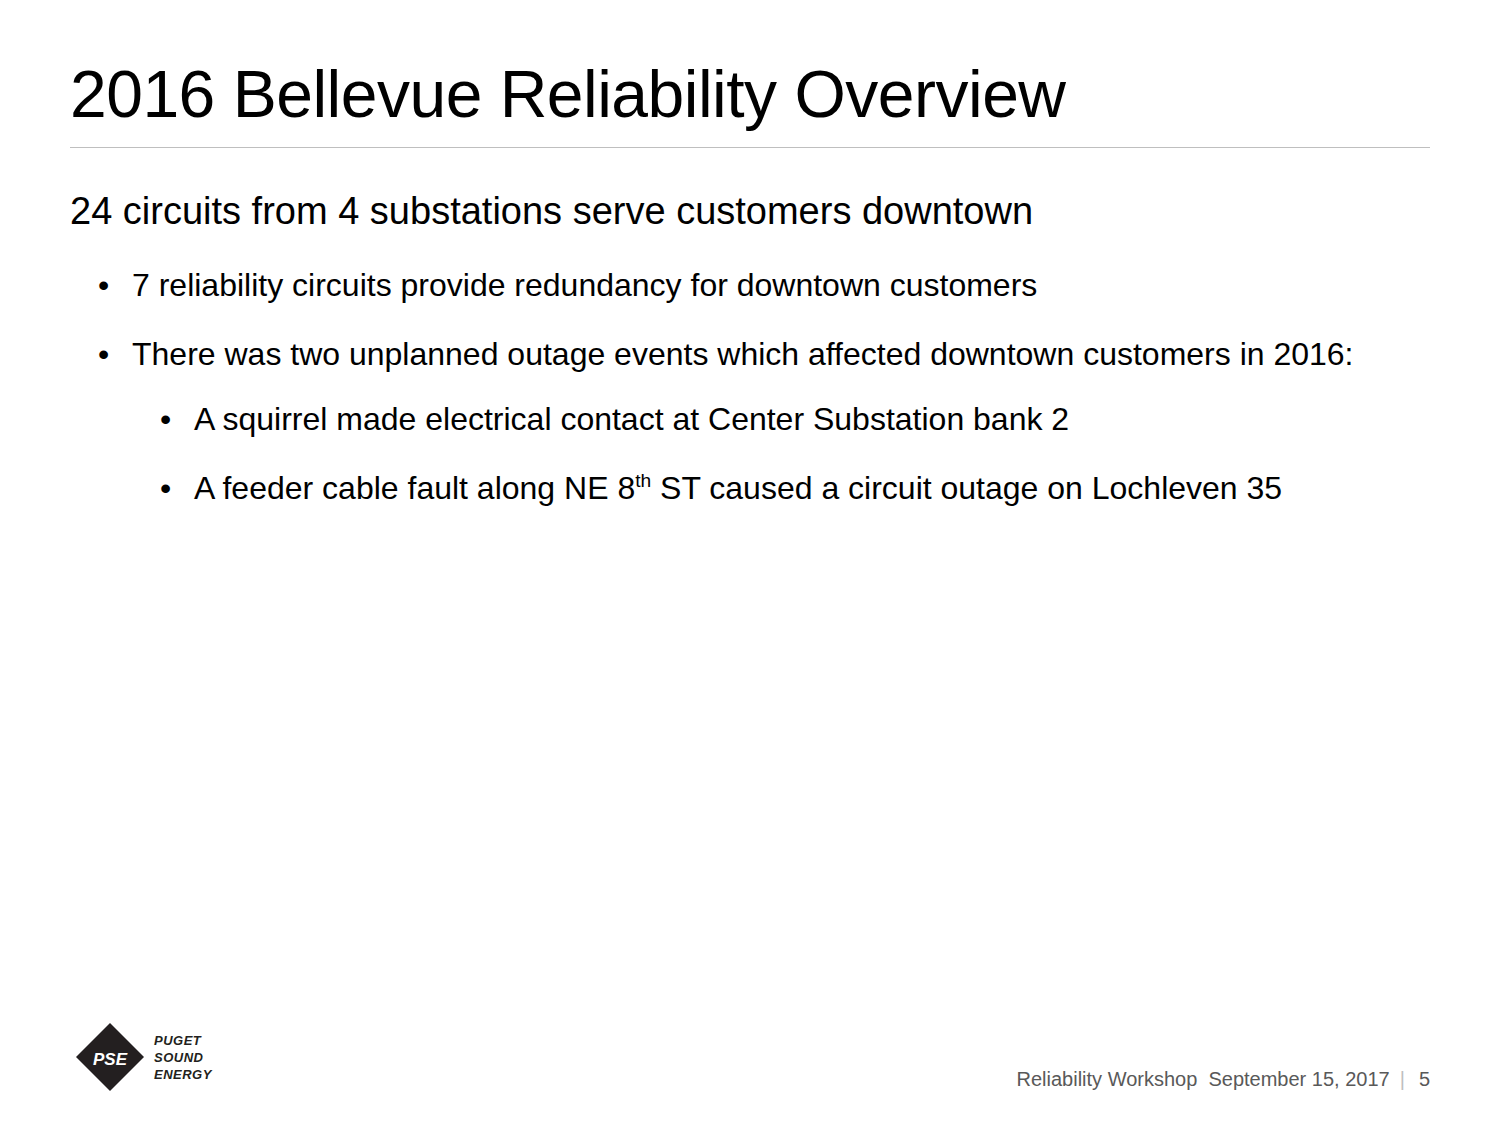2016 Bellevue Reliability Overview
24 circuits from 4 substations serve customers downtown
7 reliability circuits provide redundancy for downtown customers
There was two unplanned outage events which affected downtown customers in 2016:
A squirrel made electrical contact at Center Substation bank 2
A feeder cable fault along NE 8th ST caused a circuit outage on Lochleven 35
PSE PUGET SOUND ENERGY
Reliability Workshop September 15, 2017|5